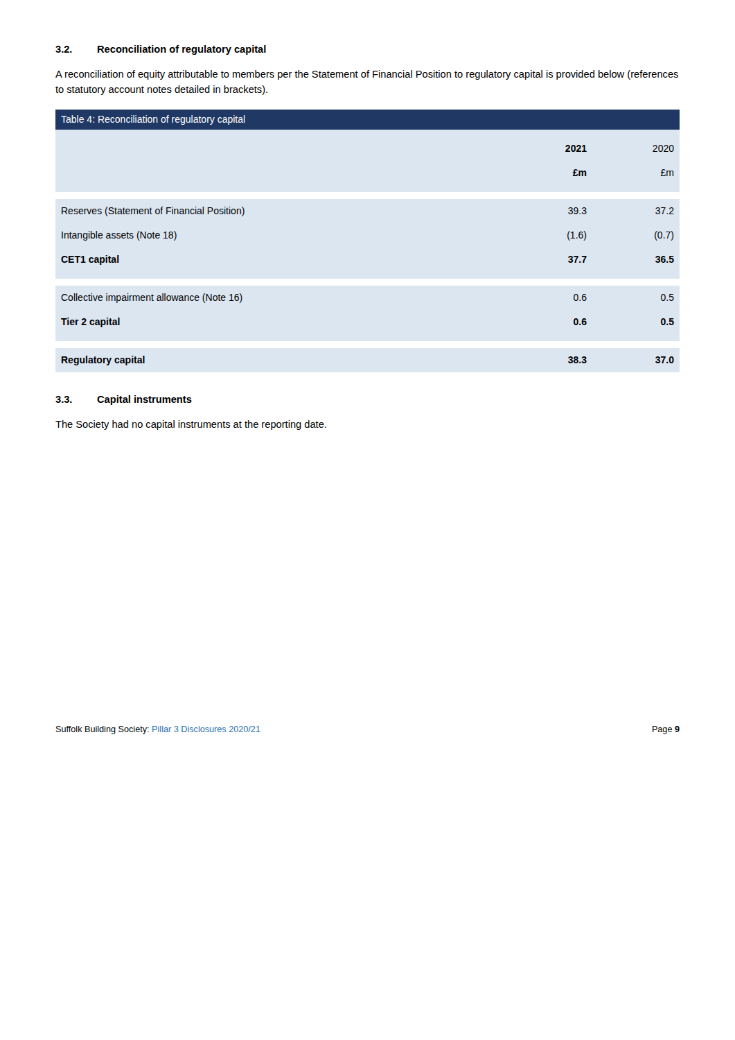3.2. Reconciliation of regulatory capital
A reconciliation of equity attributable to members per the Statement of Financial Position to regulatory capital is provided below (references to statutory account notes detailed in brackets).
Table 4: Reconciliation of regulatory capital
| | 2021 | 2020 |
| | £m | £m |
| Reserves (Statement of Financial Position) | 39.3 | 37.2 |
| Intangible assets (Note 18) | (1.6) | (0.7) |
| CET1 capital | 37.7 | 36.5 |
| Collective impairment allowance (Note 16) | 0.6 | 0.5 |
| Tier 2 capital | 0.6 | 0.5 |
| Regulatory capital | 38.3 | 37.0 |
3.3. Capital instruments
The Society had no capital instruments at the reporting date.
Suffolk Building Society: Pillar 3 Disclosures 2020/21
Page 9